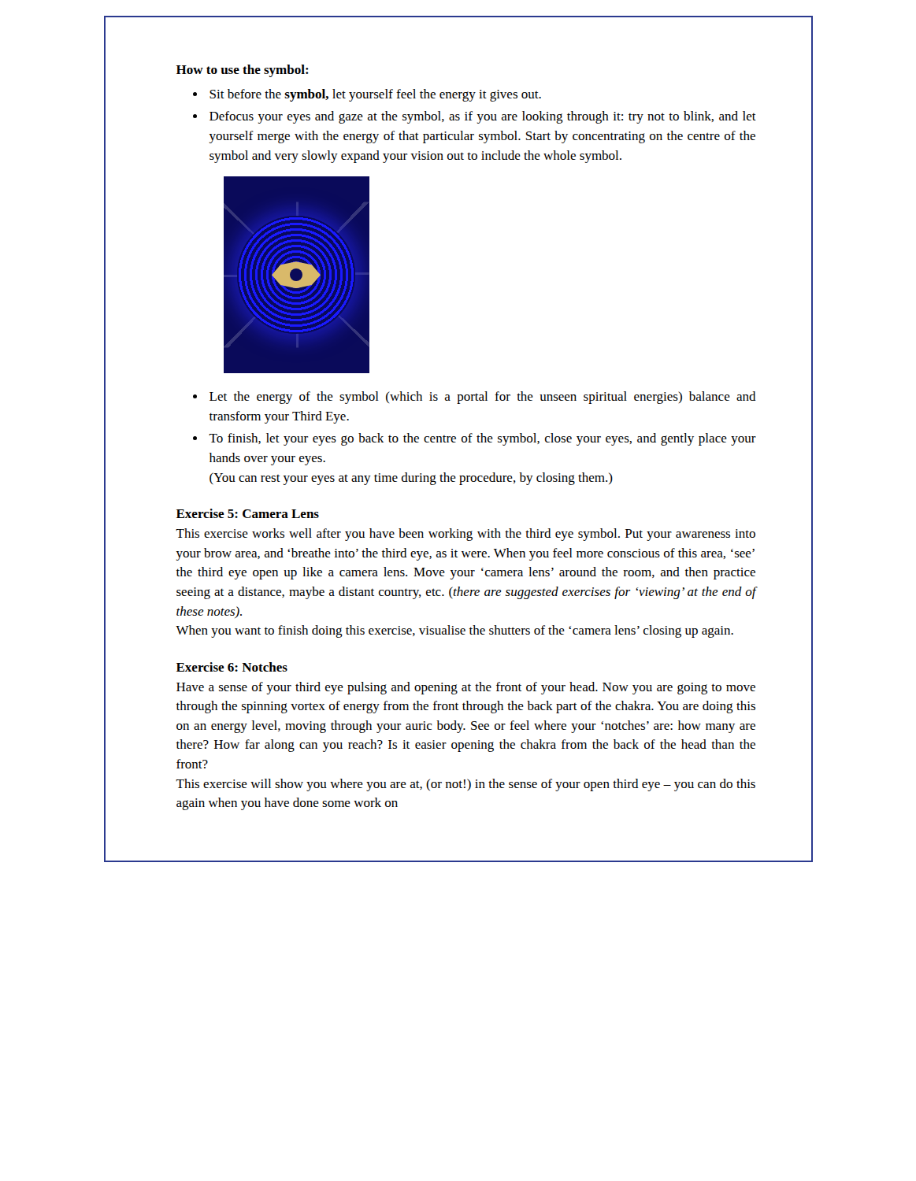How to use the symbol:
Sit before the symbol, let yourself feel the energy it gives out.
Defocus your eyes and gaze at the symbol, as if you are looking through it: try not to blink, and let yourself merge with the energy of that particular symbol. Start by concentrating on the centre of the symbol and very slowly expand your vision out to include the whole symbol.
Let the energy of the symbol (which is a portal for the unseen spiritual energies) balance and transform your Third Eye.
To finish, let your eyes go back to the centre of the symbol, close your eyes, and gently place your hands over your eyes.
(You can rest your eyes at any time during the procedure, by closing them.)
Exercise 5: Camera Lens
This exercise works well after you have been working with the third eye symbol. Put your awareness into your brow area, and ‘breathe into’ the third eye, as it were. When you feel more conscious of this area, ‘see’ the third eye open up like a camera lens. Move your ‘camera lens’ around the room, and then practice seeing at a distance, maybe a distant country, etc. (there are suggested exercises for ‘viewing’ at the end of these notes).
When you want to finish doing this exercise, visualise the shutters of the ‘camera lens’ closing up again.
Exercise 6: Notches
Have a sense of your third eye pulsing and opening at the front of your head. Now you are going to move through the spinning vortex of energy from the front through the back part of the chakra. You are doing this on an energy level, moving through your auric body. See or feel where your ‘notches’ are: how many are there? How far along can you reach? Is it easier opening the chakra from the back of the head than the front?
This exercise will show you where you are at, (or not!) in the sense of your open third eye – you can do this again when you have done some work on